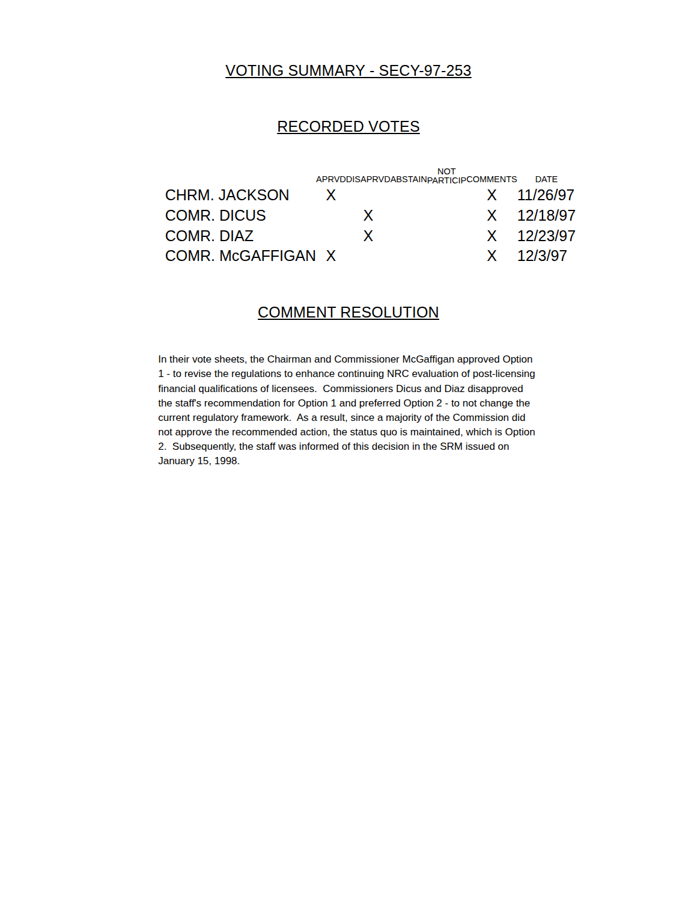VOTING SUMMARY - SECY-97-253
RECORDED VOTES
| | APRVD | DISAPRVD | ABSTAIN | NOT PARTICIP | COMMENTS | DATE |
| CHRM. JACKSON | X | | | | X | 11/26/97 |
| COMR. DICUS | | X | | | X | 12/18/97 |
| COMR. DIAZ | | X | | | X | 12/23/97 |
| COMR. McGAFFIGAN | X | | | | X | 12/3/97 |
COMMENT RESOLUTION
In their vote sheets, the Chairman and Commissioner McGaffigan approved Option 1 - to revise the regulations to enhance continuing NRC evaluation of post-licensing financial qualifications of licensees. Commissioners Dicus and Diaz disapproved the staff's recommendation for Option 1 and preferred Option 2 - to not change the current regulatory framework. As a result, since a majority of the Commission did not approve the recommended action, the status quo is maintained, which is Option 2. Subsequently, the staff was informed of this decision in the SRM issued on January 15, 1998.